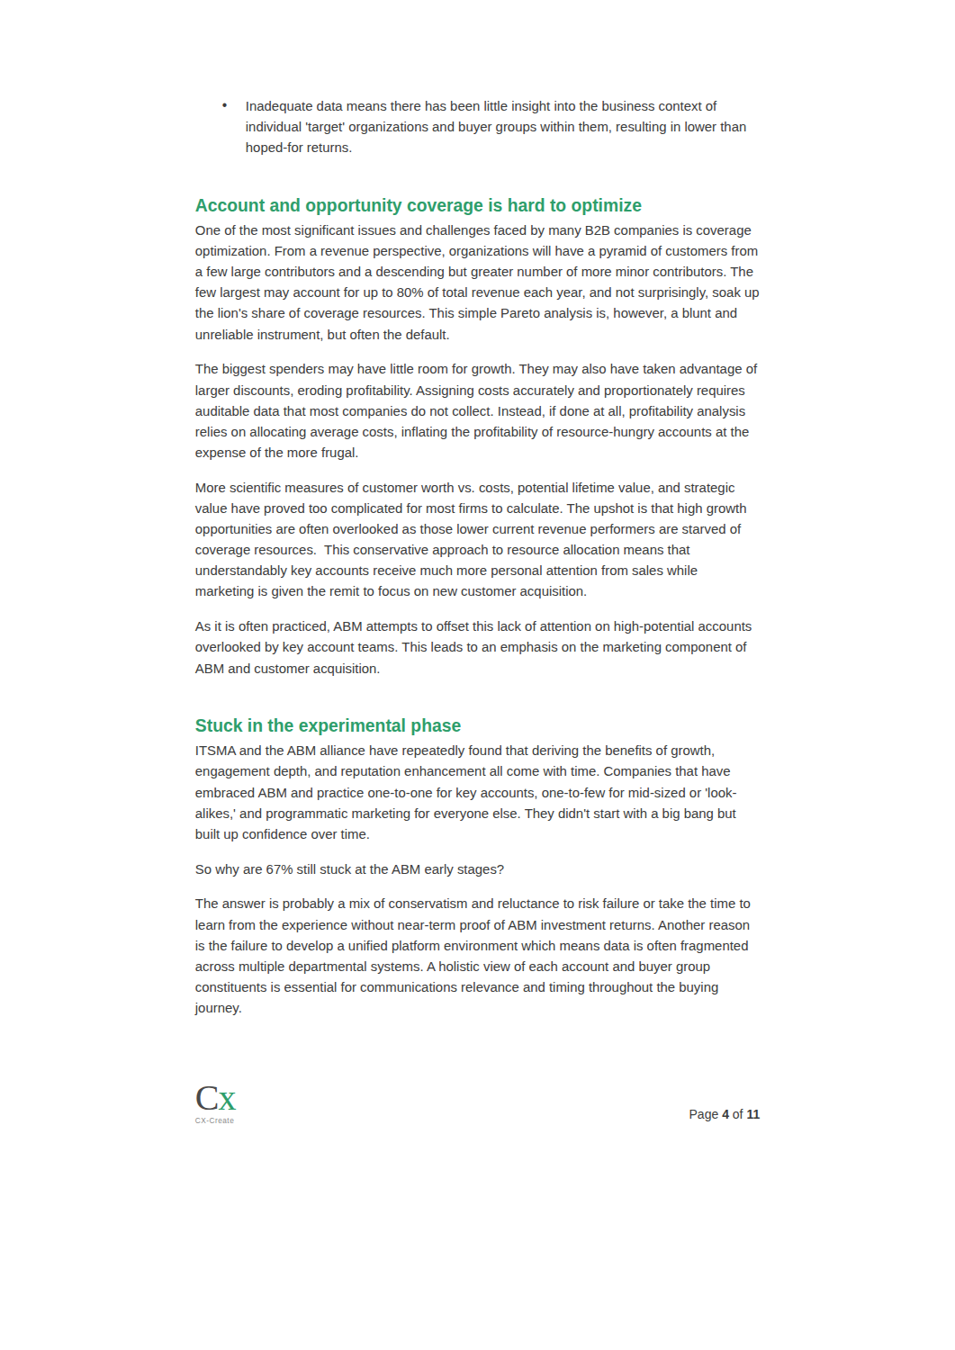Inadequate data means there has been little insight into the business context of individual 'target' organizations and buyer groups within them, resulting in lower than hoped-for returns.
Account and opportunity coverage is hard to optimize
One of the most significant issues and challenges faced by many B2B companies is coverage optimization. From a revenue perspective, organizations will have a pyramid of customers from a few large contributors and a descending but greater number of more minor contributors. The few largest may account for up to 80% of total revenue each year, and not surprisingly, soak up the lion's share of coverage resources. This simple Pareto analysis is, however, a blunt and unreliable instrument, but often the default.
The biggest spenders may have little room for growth. They may also have taken advantage of larger discounts, eroding profitability. Assigning costs accurately and proportionately requires auditable data that most companies do not collect. Instead, if done at all, profitability analysis relies on allocating average costs, inflating the profitability of resource-hungry accounts at the expense of the more frugal.
More scientific measures of customer worth vs. costs, potential lifetime value, and strategic value have proved too complicated for most firms to calculate. The upshot is that high growth opportunities are often overlooked as those lower current revenue performers are starved of coverage resources. This conservative approach to resource allocation means that understandably key accounts receive much more personal attention from sales while marketing is given the remit to focus on new customer acquisition.
As it is often practiced, ABM attempts to offset this lack of attention on high-potential accounts overlooked by key account teams. This leads to an emphasis on the marketing component of ABM and customer acquisition.
Stuck in the experimental phase
ITSMA and the ABM alliance have repeatedly found that deriving the benefits of growth, engagement depth, and reputation enhancement all come with time. Companies that have embraced ABM and practice one-to-one for key accounts, one-to-few for mid-sized or 'look-alikes,' and programmatic marketing for everyone else. They didn't start with a big bang but built up confidence over time.
So why are 67% still stuck at the ABM early stages?
The answer is probably a mix of conservatism and reluctance to risk failure or take the time to learn from the experience without near-term proof of ABM investment returns. Another reason is the failure to develop a unified platform environment which means data is often fragmented across multiple departmental systems. A holistic view of each account and buyer group constituents is essential for communications relevance and timing throughout the buying journey.
Cx
CX-Create
Page 4 of 11